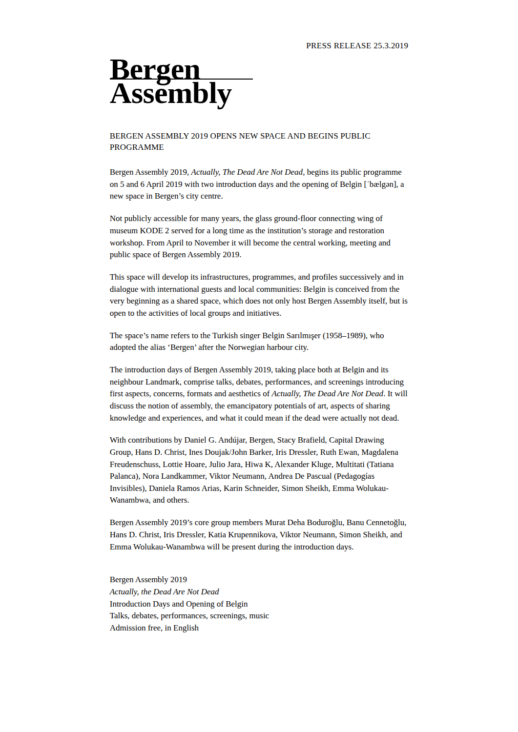PRESS RELEASE 25.3.2019
Bergen Assembly
Bergen Assembly 2019 opens new space and begins public programme
Bergen Assembly 2019, Actually, The Dead Are Not Dead, begins its public programme on 5 and 6 April 2019 with two introduction days and the opening of Belgin [ˈbælgən], a new space in Bergen’s city centre.
Not publicly accessible for many years, the glass ground-floor connecting wing of museum KODE 2 served for a long time as the institution’s storage and restoration workshop. From April to November it will become the central working, meeting and public space of Bergen Assembly 2019.
This space will develop its infrastructures, programmes, and profiles successively and in dialogue with international guests and local communities: Belgin is conceived from the very beginning as a shared space, which does not only host Bergen Assembly itself, but is open to the activities of local groups and initiatives.
The space’s name refers to the Turkish singer Belgin Sarılmışer (1958–1989), who adopted the alias ‘Bergen’ after the Norwegian harbour city.
The introduction days of Bergen Assembly 2019, taking place both at Belgin and its neighbour Landmark, comprise talks, debates, performances, and screenings introducing first aspects, concerns, formats and aesthetics of Actually, The Dead Are Not Dead. It will discuss the notion of assembly, the emancipatory potentials of art, aspects of sharing knowledge and experiences, and what it could mean if the dead were actually not dead.
With contributions by Daniel G. Andújar, Bergen, Stacy Brafield, Capital Drawing Group, Hans D. Christ, Ines Doujak/John Barker, Iris Dressler, Ruth Ewan, Magdalena Freudenschuss, Lottie Hoare, Julio Jara, Hiwa K, Alexander Kluge, Multitati (Tatiana Palanca), Nora Landkammer, Viktor Neumann, Andrea De Pascual (Pedagogías Invisibles), Daniela Ramos Arias, Karin Schneider, Simon Sheikh, Emma Wolukau-Wanambwa, and others.
Bergen Assembly 2019’s core group members Murat Deha Boduroğlu, Banu Cennetoğlu, Hans D. Christ, Iris Dressler, Katia Krupennikova, Viktor Neumann, Simon Sheikh, and Emma Wolukau-Wanambwa will be present during the introduction days.
Bergen Assembly 2019
Actually, the Dead Are Not Dead
Introduction Days and Opening of Belgin
Talks, debates, performances, screenings, music
Admission free, in English